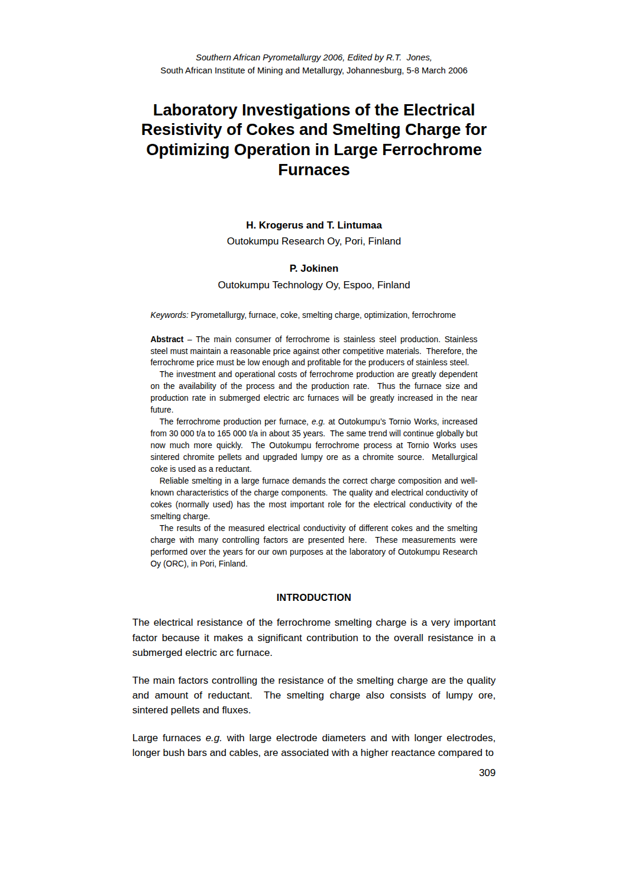Southern African Pyrometallurgy 2006, Edited by R.T. Jones,
South African Institute of Mining and Metallurgy, Johannesburg, 5-8 March 2006
Laboratory Investigations of the Electrical Resistivity of Cokes and Smelting Charge for Optimizing Operation in Large Ferrochrome Furnaces
H. Krogerus and T. Lintumaa
Outokumpu Research Oy, Pori, Finland
P. Jokinen
Outokumpu Technology Oy, Espoo, Finland
Keywords: Pyrometallurgy, furnace, coke, smelting charge, optimization, ferrochrome
Abstract – The main consumer of ferrochrome is stainless steel production. Stainless steel must maintain a reasonable price against other competitive materials. Therefore, the ferrochrome price must be low enough and profitable for the producers of stainless steel.
The investment and operational costs of ferrochrome production are greatly dependent on the availability of the process and the production rate. Thus the furnace size and production rate in submerged electric arc furnaces will be greatly increased in the near future.
The ferrochrome production per furnace, e.g. at Outokumpu’s Tornio Works, increased from 30 000 t/a to 165 000 t/a in about 35 years. The same trend will continue globally but now much more quickly. The Outokumpu ferrochrome process at Tornio Works uses sintered chromite pellets and upgraded lumpy ore as a chromite source. Metallurgical coke is used as a reductant.
Reliable smelting in a large furnace demands the correct charge composition and well-known characteristics of the charge components. The quality and electrical conductivity of cokes (normally used) has the most important role for the electrical conductivity of the smelting charge.
The results of the measured electrical conductivity of different cokes and the smelting charge with many controlling factors are presented here. These measurements were performed over the years for our own purposes at the laboratory of Outokumpu Research Oy (ORC), in Pori, Finland.
INTRODUCTION
The electrical resistance of the ferrochrome smelting charge is a very important factor because it makes a significant contribution to the overall resistance in a submerged electric arc furnace.
The main factors controlling the resistance of the smelting charge are the quality and amount of reductant. The smelting charge also consists of lumpy ore, sintered pellets and fluxes.
Large furnaces e.g. with large electrode diameters and with longer electrodes, longer bush bars and cables, are associated with a higher reactance compared to
309